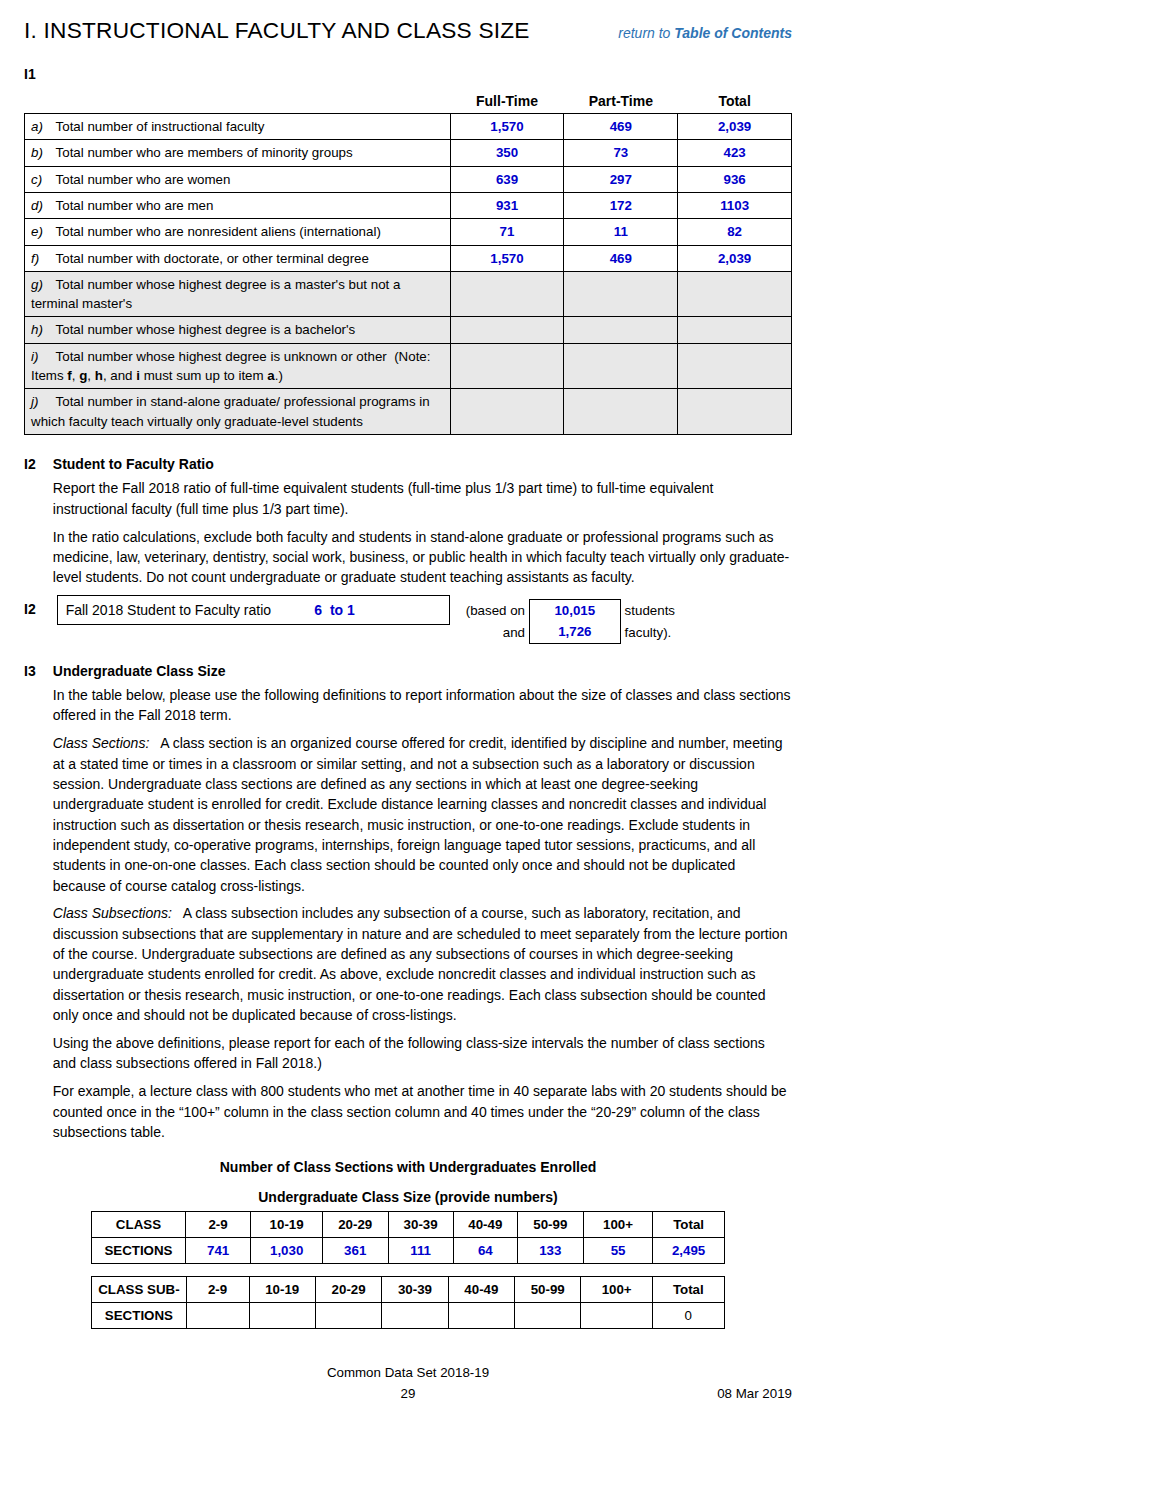I. INSTRUCTIONAL FACULTY AND CLASS SIZE
return to Table of Contents
I1
| | Full-Time | Part-Time | Total |
| --- | --- | --- | --- |
| a) Total number of instructional faculty | 1,570 | 469 | 2,039 |
| b) Total number who are members of minority groups | 350 | 73 | 423 |
| c) Total number who are women | 639 | 297 | 936 |
| d) Total number who are men | 931 | 172 | 1103 |
| e) Total number who are nonresident aliens (international) | 71 | 11 | 82 |
| f) Total number with doctorate, or other terminal degree | 1,570 | 469 | 2,039 |
| g) Total number whose highest degree is a master's but not a terminal master's | | | |
| h) Total number whose highest degree is a bachelor's | | | |
| i) Total number whose highest degree is unknown or other (Note: Items f , g , h , and i must sum up to item a .) | | | |
| j) Total number in stand-alone graduate/ professional programs in which faculty teach virtually only graduate-level students | | | |
I2 Student to Faculty Ratio
Report the Fall 2018 ratio of full-time equivalent students (full-time plus 1/3 part time) to full-time equivalent instructional faculty (full time plus 1/3 part time).
In the ratio calculations, exclude both faculty and students in stand-alone graduate or professional programs such as medicine, law, veterinary, dentistry, social work, business, or public health in which faculty teach virtually only graduate-level students. Do not count undergraduate or graduate student teaching assistants as faculty.
I2
Fall 2018 Student to Faculty ratio 6 to 1
| (based on | 10,015 | students |
| and | 1,726 | faculty). |
I3 Undergraduate Class Size
In the table below, please use the following definitions to report information about the size of classes and class sections offered in the Fall 2018 term.
Class Sections: A class section is an organized course offered for credit, identified by discipline and number, meeting at a stated time or times in a classroom or similar setting, and not a subsection such as a laboratory or discussion session. Undergraduate class sections are defined as any sections in which at least one degree-seeking undergraduate student is enrolled for credit. Exclude distance learning classes and noncredit classes and individual instruction such as dissertation or thesis research, music instruction, or one-to-one readings. Exclude students in independent study, co-operative programs, internships, foreign language taped tutor sessions, practicums, and all students in one-on-one classes. Each class section should be counted only once and should not be duplicated because of course catalog cross-listings.
Class Subsections: A class subsection includes any subsection of a course, such as laboratory, recitation, and discussion subsections that are supplementary in nature and are scheduled to meet separately from the lecture portion of the course. Undergraduate subsections are defined as any subsections of courses in which degree-seeking undergraduate students enrolled for credit. As above, exclude noncredit classes and individual instruction such as dissertation or thesis research, music instruction, or one-to-one readings. Each class subsection should be counted only once and should not be duplicated because of cross-listings.
Using the above definitions, please report for each of the following class-size intervals the number of class sections and class subsections offered in Fall 2018.)
For example, a lecture class with 800 students who met at another time in 40 separate labs with 20 students should be counted once in the “100+” column in the class section column and 40 times under the “20-29” column of the class subsections table.
Number of Class Sections with Undergraduates Enrolled
Undergraduate Class Size (provide numbers)
| CLASS | 2-9 | 10-19 | 20-29 | 30-39 | 40-49 | 50-99 | 100+ | Total |
| SECTIONS | 741 | 1,030 | 361 | 111 | 64 | 133 | 55 | 2,495 |
| CLASS SUB- | 2-9 | 10-19 | 20-29 | 30-39 | 40-49 | 50-99 | 100+ | Total |
| SECTIONS | | | | | | | | 0 |
Common Data Set 2018-19 29
08 Mar 2019